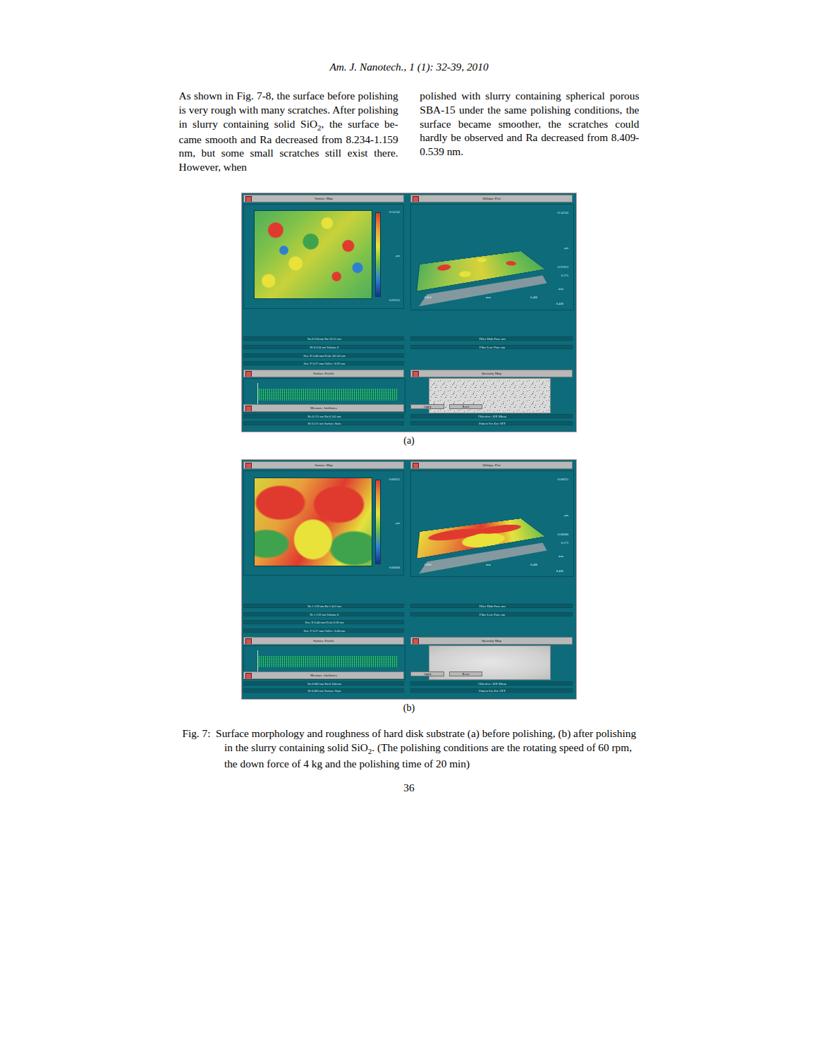Am. J. Nanotech., 1 (1): 32-39, 2010
As shown in Fig. 7-8, the surface before polishing is very rough with many scratches. After polishing in slurry containing solid SiO2, the surface became smooth and Ra decreased from 8.234-1.159 nm, but some small scratches still exist there. However, when
polished with slurry containing spherical porous SBA-15 under the same polishing conditions, the surface became smoother, the scratches could hardly be observed and Ra decreased from 8.409-0.539 nm.
Surface Map
Oblique Plot
+8.54743
µm
-0.91953
+8.54743
µm
-0.91953
0.275
0.000
mm
0.400
mm
0.400
Ra 8.234 nm Rq 10.51 nm
Rt 8.234 nm Volume 0
Size X 0.40 mm Peak 347.43 nm
Size Y 0.27 mm Valley -0.92 nm
Filter High Pass: nm
Filter Low Pass: nm
Surface Profile
Intensity Map
Distance (mm)
0.000
0.100
0.200
0.300
Ra 0.111 nm Rq 0.141 nm
Rt 0.111 nm Surface Stats
Measure Attributes
Objective: 10X Mirau
Pattern Sys Err: OFF
Apply
Reset
(a)
Surface Map
Oblique Plot
+8.00635
µm
-0.00000
+8.00635
µm
-0.00000
0.275
0.000
mm
0.400
mm
0.400
Ra 1.159 nm Rq 1.451 nm
Rt 1.159 nm Volume 0
Size X 0.40 mm Peak 8.38 nm
Size Y 0.27 mm Valley -0.00 nm
Filter High Pass: nm
Filter Low Pass: nm
Surface Profile
Intensity Map
Distance (mm)
0.000
0.100
0.200
0.300
Ra 0.083 nm Rq 0.104 nm
Rt 0.083 nm Surface Stats
Measure Attributes
Objective: 10X Mirau
Pattern Sys Err: OFF
Apply
Reset
(b)
Fig. 7: Surface morphology and roughness of hard disk substrate (a) before polishing, (b) after polishing in the slurry containing solid SiO2. (The polishing conditions are the rotating speed of 60 rpm, the down force of 4 kg and the polishing time of 20 min)
36